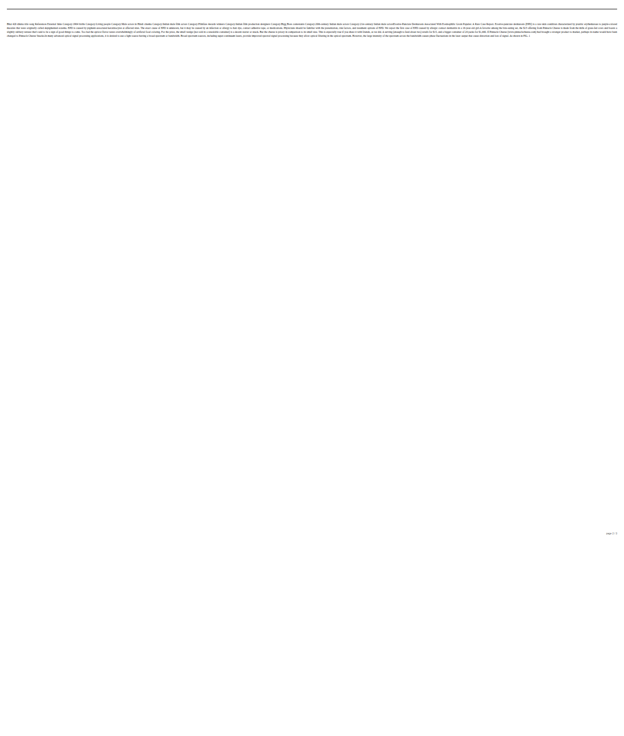Bhai 420 diktna title song References External links Category:1964 births Category:Living people Category:Male actors in Hindi cinema Category:Indian male film actors Category:Filmfare Awards winners Category:Indian film production designers Category:Bigg Boss contestants Category:20th-century Indian male actors Category:21st-century Indian male actorsErosive-Punctate Dermatosis Associated With Eosinophilic Groin Papules: A Rare Case Report. Erosive-punctate dermatosis (EPD) is a rare skin condition characterized by pruritic erythematous to purple-colored macules that were originally called depigmented eczema. EPD is caused by pigment-associated keratinocytes at affected sites. The exact cause of EPD is unknown, but it may be caused by an infection or allergy to hair dye, contact adhesive tape, or medications. Physicians should be familiar with the presentation, risk factors, and treatment options of EPD. We report the first case of EPD caused by allergic contact dermatitis in a 16-year-old girl.A favorite among the brie-eating set, the $13 offering from Pinnacle Cheese is made from the milk of grass-fed cows and boasts a slightly rubbery texture that's said to be a sign of good things to come. Too bad the apricot flavor tastes overwhelmingly of artificial food coloring. For the price, the small wedge (not sold in a resealable container) is a decent starter or snack. But the cheese is pricey in comparison to its small size. This is especially true if you share it with friends, as we did. A serving (enough to feed about two) retails for $15, and a bigger container of 24 packs for $1,440. If Pinnacle Cheese (www.pinnaclecheese.com) had brought a stronger product to market, perhaps its name would have been changed to Pinnacle Cheese Snacks.In many advanced optical signal processing applications, it is desired to use a light source having a broad spectrum or bandwidth. Broad spectrum sources, including super-continuum lasers, provide improved spectral signal processing because they allow optical filtering in the optical spectrum. However, the large intensity of the spectrum across the bandwidth causes phase fluctuations in the laser output that cause distortion and loss of signal. As shown in FIG. 1
page 2 / 3